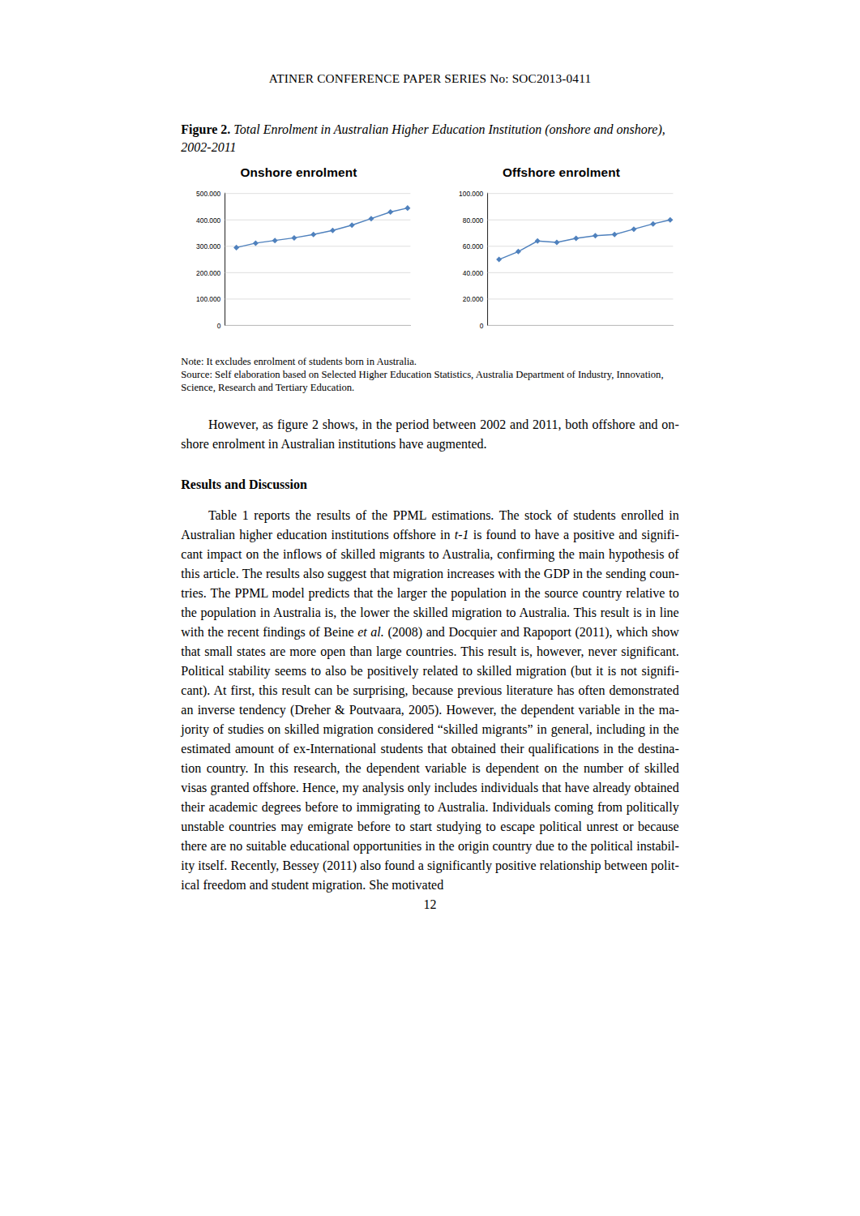ATINER CONFERENCE PAPER SERIES No: SOC2013-0411
Figure 2. Total Enrolment in Australian Higher Education Institution (onshore and onshore), 2002-2011
Onshore enrolment
500.000 400.000 300.000 200.000 100.000 0
Offshore enrolment
100.000 80.000 60.000 40.000 20.000 0
Note: It excludes enrolment of students born in Australia.
Source: Self elaboration based on Selected Higher Education Statistics, Australia Department of Industry, Innovation, Science, Research and Tertiary Education.
However, as figure 2 shows, in the period between 2002 and 2011, both offshore and onshore enrolment in Australian institutions have augmented.
Results and Discussion
Table 1 reports the results of the PPML estimations. The stock of students enrolled in Australian higher education institutions offshore in t-1 is found to have a positive and significant impact on the inflows of skilled migrants to Australia, confirming the main hypothesis of this article. The results also suggest that migration increases with the GDP in the sending countries. The PPML model predicts that the larger the population in the source country relative to the population in Australia is, the lower the skilled migration to Australia. This result is in line with the recent findings of Beine et al. (2008) and Docquier and Rapoport (2011), which show that small states are more open than large countries. This result is, however, never significant. Political stability seems to also be positively related to skilled migration (but it is not significant). At first, this result can be surprising, because previous literature has often demonstrated an inverse tendency (Dreher & Poutvaara, 2005). However, the dependent variable in the majority of studies on skilled migration considered “skilled migrants” in general, including in the estimated amount of ex-International students that obtained their qualifications in the destination country. In this research, the dependent variable is dependent on the number of skilled visas granted offshore. Hence, my analysis only includes individuals that have already obtained their academic degrees before to immigrating to Australia. Individuals coming from politically unstable countries may emigrate before to start studying to escape political unrest or because there are no suitable educational opportunities in the origin country due to the political instability itself. Recently, Bessey (2011) also found a significantly positive relationship between political freedom and student migration. She motivated
12